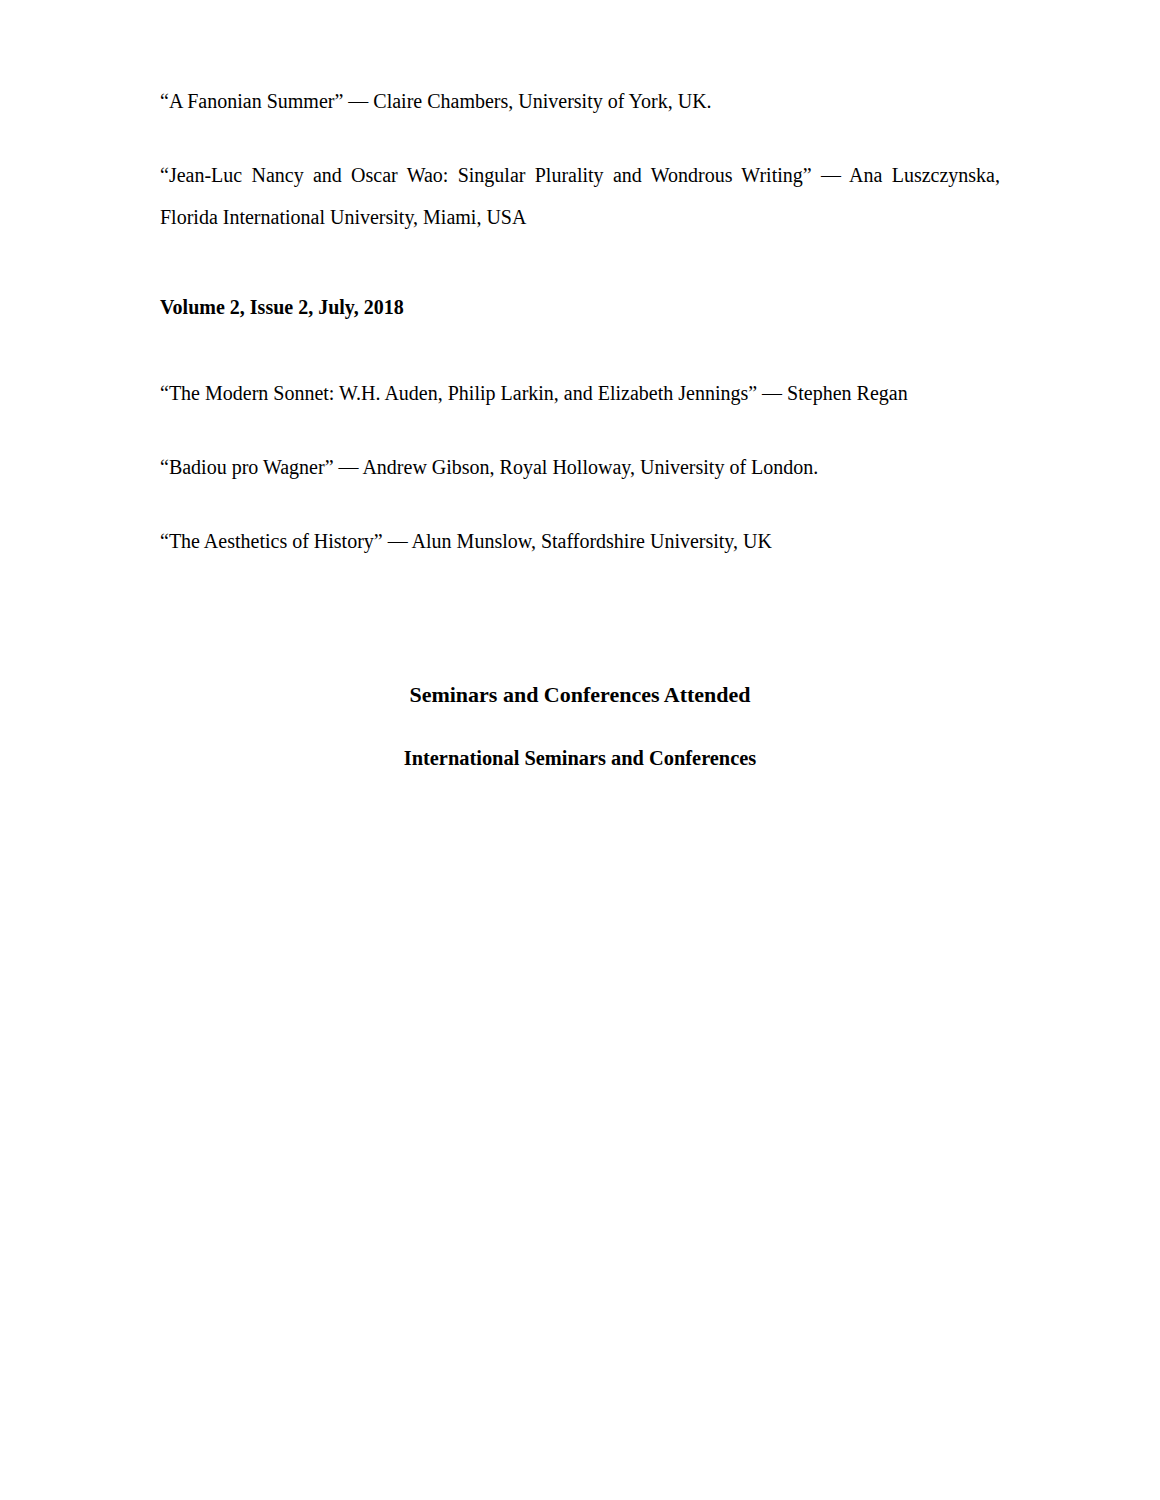“A Fanonian Summer” — Claire Chambers, University of York, UK.
“Jean-Luc Nancy and Oscar Wao: Singular Plurality and Wondrous Writing” — Ana Luszczynska, Florida International University, Miami, USA
Volume 2, Issue 2, July, 2018
“The Modern Sonnet: W.H. Auden, Philip Larkin, and Elizabeth Jennings” — Stephen Regan
“Badiou pro Wagner” — Andrew Gibson, Royal Holloway, University of London.
“The Aesthetics of History” — Alun Munslow, Staffordshire University, UK
Seminars and Conferences Attended
International Seminars and Conferences